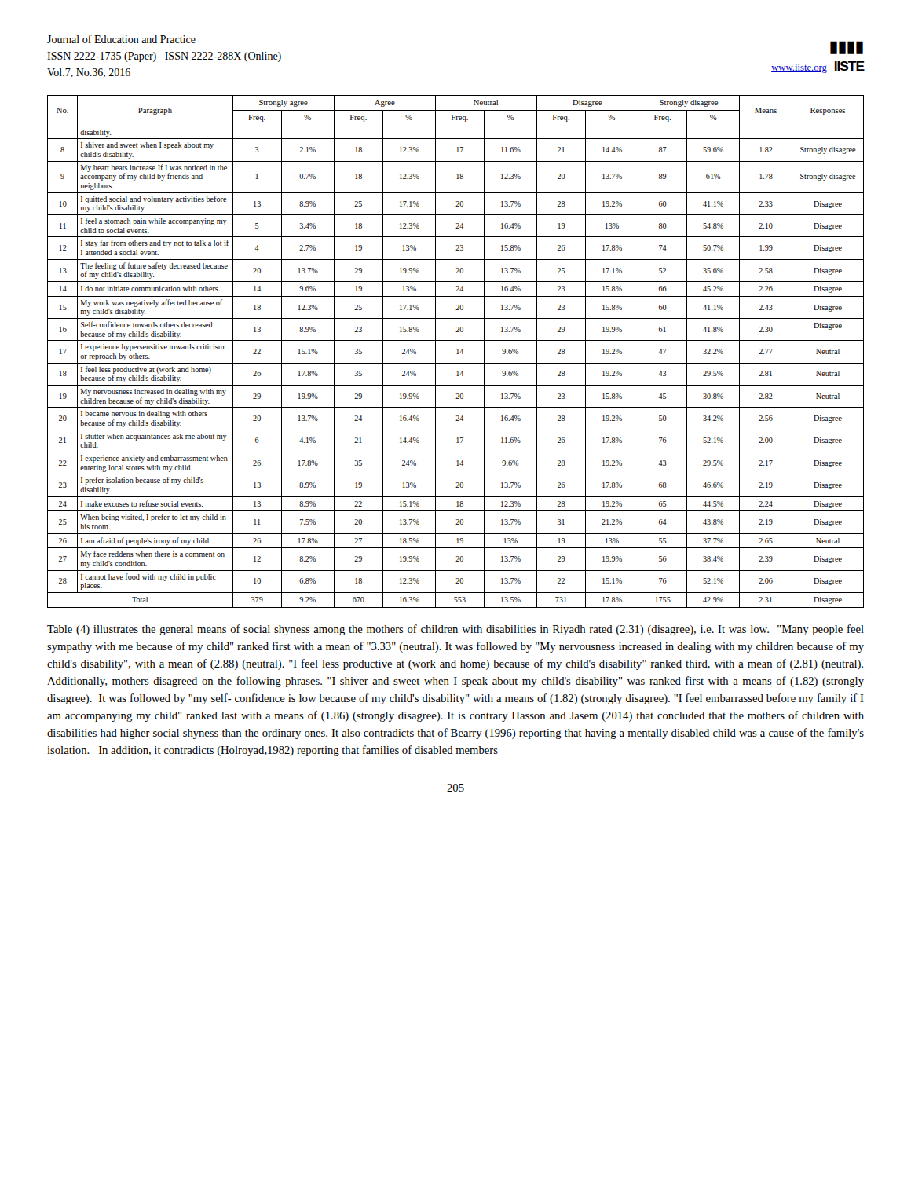Journal of Education and Practice
ISSN 2222-1735 (Paper) ISSN 2222-288X (Online)
Vol.7, No.36, 2016
www.iiste.org
▮▮▮▮
IISTE
| No. | Paragraph | Strongly agree | Agree | Neutral | Disagree | Strongly disagree | Means | Responses |
| --- | --- | --- | --- | --- | --- | --- | --- | --- |
| Freq. | % | Freq. | % | Freq. | % | Freq. | % | Freq. | % |
| | disability. | | | | | | | | | | | | |
| 8 | I shiver and sweet when I speak about my child's disability. | 3 | 2.1% | 18 | 12.3% | 17 | 11.6% | 21 | 14.4% | 87 | 59.6% | 1.82 | Strongly disagree |
| 9 | My heart beats increase If I was noticed in the accompany of my child by friends and neighbors. | 1 | 0.7% | 18 | 12.3% | 18 | 12.3% | 20 | 13.7% | 89 | 61% | 1.78 | Strongly disagree |
| 10 | I quitted social and voluntary activities before my child's disability. | 13 | 8.9% | 25 | 17.1% | 20 | 13.7% | 28 | 19.2% | 60 | 41.1% | 2.33 | Disagree |
| 11 | I feel a stomach pain while accompanying my child to social events. | 5 | 3.4% | 18 | 12.3% | 24 | 16.4% | 19 | 13% | 80 | 54.8% | 2.10 | Disagree |
| 12 | I stay far from others and try not to talk a lot if I attended a social event. | 4 | 2.7% | 19 | 13% | 23 | 15.8% | 26 | 17.8% | 74 | 50.7% | 1.99 | Disagree |
| 13 | The feeling of future safety decreased because of my child's disability. | 20 | 13.7% | 29 | 19.9% | 20 | 13.7% | 25 | 17.1% | 52 | 35.6% | 2.58 | Disagree |
| 14 | I do not initiate communication with others. | 14 | 9.6% | 19 | 13% | 24 | 16.4% | 23 | 15.8% | 66 | 45.2% | 2.26 | Disagree |
| 15 | My work was negatively affected because of my child's disability. | 18 | 12.3% | 25 | 17.1% | 20 | 13.7% | 23 | 15.8% | 60 | 41.1% | 2.43 | Disagree |
| 16 | Self-confidence towards others decreased because of my child's disability. | 13 | 8.9% | 23 | 15.8% | 20 | 13.7% | 29 | 19.9% | 61 | 41.8% | 2.30 | Disagree |
| 17 | I experience hypersensitive towards criticism or reproach by others. | 22 | 15.1% | 35 | 24% | 14 | 9.6% | 28 | 19.2% | 47 | 32.2% | 2.77 | Neutral |
| 18 | I feel less productive at (work and home) because of my child's disability. | 26 | 17.8% | 35 | 24% | 14 | 9.6% | 28 | 19.2% | 43 | 29.5% | 2.81 | Neutral |
| 19 | My nervousness increased in dealing with my children because of my child's disability. | 29 | 19.9% | 29 | 19.9% | 20 | 13.7% | 23 | 15.8% | 45 | 30.8% | 2.82 | Neutral |
| 20 | I became nervous in dealing with others because of my child's disability. | 20 | 13.7% | 24 | 16.4% | 24 | 16.4% | 28 | 19.2% | 50 | 34.2% | 2.56 | Disagree |
| 21 | I stutter when acquaintances ask me about my child. | 6 | 4.1% | 21 | 14.4% | 17 | 11.6% | 26 | 17.8% | 76 | 52.1% | 2.00 | Disagree |
| 22 | I experience anxiety and embarrassment when entering local stores with my child. | 26 | 17.8% | 35 | 24% | 14 | 9.6% | 28 | 19.2% | 43 | 29.5% | 2.17 | Disagree |
| 23 | I prefer isolation because of my child's disability. | 13 | 8.9% | 19 | 13% | 20 | 13.7% | 26 | 17.8% | 68 | 46.6% | 2.19 | Disagree |
| 24 | I make excuses to refuse social events. | 13 | 8.9% | 22 | 15.1% | 18 | 12.3% | 28 | 19.2% | 65 | 44.5% | 2.24 | Disagree |
| 25 | When being visited, I prefer to let my child in his room. | 11 | 7.5% | 20 | 13.7% | 20 | 13.7% | 31 | 21.2% | 64 | 43.8% | 2.19 | Disagree |
| 26 | I am afraid of people's irony of my child. | 26 | 17.8% | 27 | 18.5% | 19 | 13% | 19 | 13% | 55 | 37.7% | 2.65 | Neutral |
| 27 | My face reddens when there is a comment on my child's condition. | 12 | 8.2% | 29 | 19.9% | 20 | 13.7% | 29 | 19.9% | 56 | 38.4% | 2.39 | Disagree |
| 28 | I cannot have food with my child in public places. | 10 | 6.8% | 18 | 12.3% | 20 | 13.7% | 22 | 15.1% | 76 | 52.1% | 2.06 | Disagree |
| Total | 379 | 9.2% | 670 | 16.3% | 553 | 13.5% | 731 | 17.8% | 1755 | 42.9% | 2.31 | Disagree |
Table (4) illustrates the general means of social shyness among the mothers of children with disabilities in Riyadh rated (2.31) (disagree), i.e. It was low. "Many people feel sympathy with me because of my child" ranked first with a mean of "3.33" (neutral). It was followed by "My nervousness increased in dealing with my children because of my child's disability", with a mean of (2.88) (neutral). "I feel less productive at (work and home) because of my child's disability" ranked third, with a mean of (2.81) (neutral). Additionally, mothers disagreed on the following phrases. "I shiver and sweet when I speak about my child's disability" was ranked first with a means of (1.82) (strongly disagree). It was followed by "my self- confidence is low because of my child's disability" with a means of (1.82) (strongly disagree). "I feel embarrassed before my family if I am accompanying my child" ranked last with a means of (1.86) (strongly disagree). It is contrary Hasson and Jasem (2014) that concluded that the mothers of children with disabilities had higher social shyness than the ordinary ones. It also contradicts that of Bearry (1996) reporting that having a mentally disabled child was a cause of the family's isolation. In addition, it contradicts (Holroyad,1982) reporting that families of disabled members
205